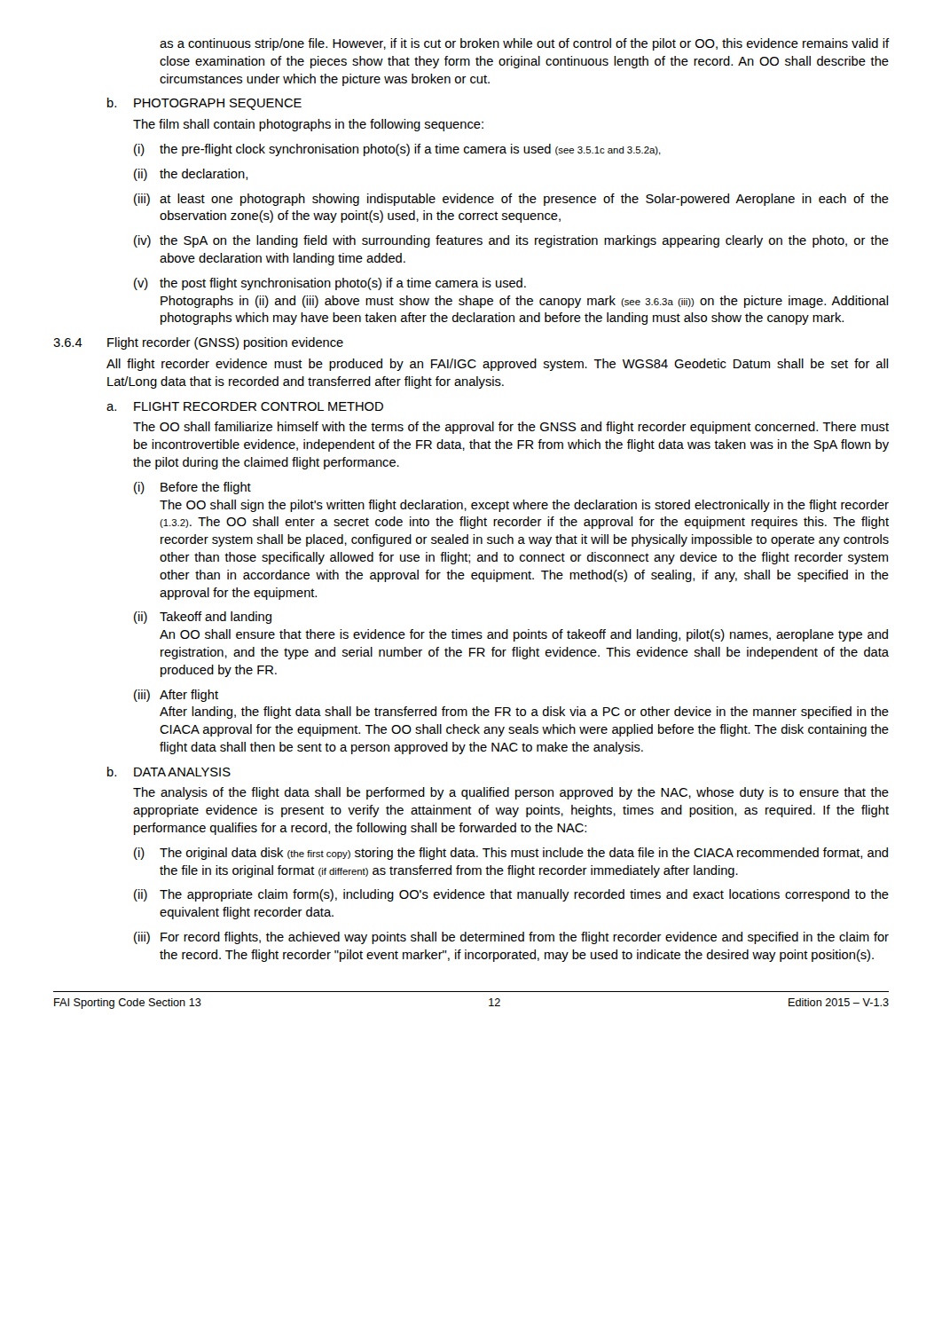as a continuous strip/one file. However, if it is cut or broken while out of control of the pilot or OO, this evidence remains valid if close examination of the pieces show that they form the original continuous length of the record. An OO shall describe the circumstances under which the picture was broken or cut.
b.
PHOTOGRAPH SEQUENCE
The film shall contain photographs in the following sequence:
(i)
the pre-flight clock synchronisation photo(s) if a time camera is used (see 3.5.1c and 3.5.2a),
(ii)
the declaration,
(iii)
at least one photograph showing indisputable evidence of the presence of the Solar-powered Aeroplane in each of the observation zone(s) of the way point(s) used, in the correct sequence,
(iv)
the SpA on the landing field with surrounding features and its registration markings appearing clearly on the photo, or the above declaration with landing time added.
(v)
the post flight synchronisation photo(s) if a time camera is used.
Photographs in (ii) and (iii) above must show the shape of the canopy mark (see 3.6.3a (iii)) on the picture image. Additional photographs which may have been taken after the declaration and before the landing must also show the canopy mark.
3.6.4
Flight recorder (GNSS) position evidence
All flight recorder evidence must be produced by an FAI/IGC approved system. The WGS84 Geodetic Datum shall be set for all Lat/Long data that is recorded and transferred after flight for analysis.
a.
FLIGHT RECORDER CONTROL METHOD
The OO shall familiarize himself with the terms of the approval for the GNSS and flight recorder equipment concerned. There must be incontrovertible evidence, independent of the FR data, that the FR from which the flight data was taken was in the SpA flown by the pilot during the claimed flight performance.
(i)
Before the flight
The OO shall sign the pilot's written flight declaration, except where the declaration is stored electronically in the flight recorder (1.3.2). The OO shall enter a secret code into the flight recorder if the approval for the equipment requires this. The flight recorder system shall be placed, configured or sealed in such a way that it will be physically impossible to operate any controls other than those specifically allowed for use in flight; and to connect or disconnect any device to the flight recorder system other than in accordance with the approval for the equipment. The method(s) of sealing, if any, shall be specified in the approval for the equipment.
(ii)
Takeoff and landing
An OO shall ensure that there is evidence for the times and points of takeoff and landing, pilot(s) names, aeroplane type and registration, and the type and serial number of the FR for flight evidence. This evidence shall be independent of the data produced by the FR.
(iii)
After flight
After landing, the flight data shall be transferred from the FR to a disk via a PC or other device in the manner specified in the CIACA approval for the equipment. The OO shall check any seals which were applied before the flight. The disk containing the flight data shall then be sent to a person approved by the NAC to make the analysis.
b.
DATA ANALYSIS
The analysis of the flight data shall be performed by a qualified person approved by the NAC, whose duty is to ensure that the appropriate evidence is present to verify the attainment of way points, heights, times and position, as required. If the flight performance qualifies for a record, the following shall be forwarded to the NAC:
(i)
The original data disk (the first copy) storing the flight data. This must include the data file in the CIACA recommended format, and the file in its original format (if different) as transferred from the flight recorder immediately after landing.
(ii)
The appropriate claim form(s), including OO's evidence that manually recorded times and exact locations correspond to the equivalent flight recorder data.
(iii)
For record flights, the achieved way points shall be determined from the flight recorder evidence and specified in the claim for the record. The flight recorder "pilot event marker", if incorporated, may be used to indicate the desired way point position(s).
FAI Sporting Code Section 13
12
Edition 2015 – V-1.3